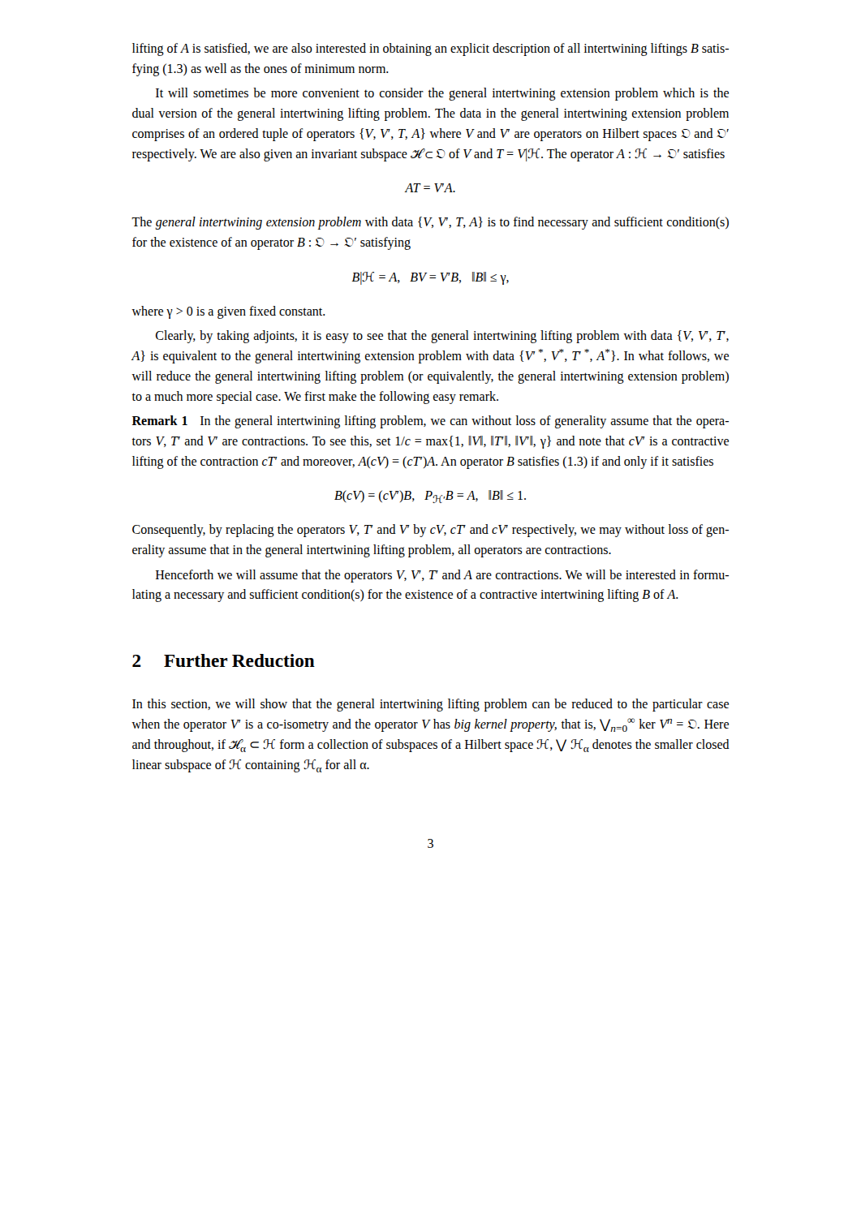lifting of A is satisfied, we are also interested in obtaining an explicit description of all intertwining liftings B satisfying (1.3) as well as the ones of minimum norm.
It will sometimes be more convenient to consider the general intertwining extension problem which is the dual version of the general intertwining lifting problem. The data in the general intertwining extension problem comprises of an ordered tuple of operators {V, V′, T, A} where V and V′ are operators on Hilbert spaces 𝔒 and 𝔒′ respectively. We are also given an invariant subspace ℋ ⊂ 𝔒 of V and T = V|ℋ. The operator A : ℋ → 𝔒′ satisfies
AT = V′A.
The general intertwining extension problem with data {V, V′, T, A} is to find necessary and sufficient condition(s) for the existence of an operator B : 𝔒 → 𝔒′ satisfying
B|ℋ = A, BV = V′B, ‖B‖ ≤ γ,
where γ > 0 is a given fixed constant.
Clearly, by taking adjoints, it is easy to see that the general intertwining lifting problem with data {V, V′, T′, A} is equivalent to the general intertwining extension problem with data {V′ *, V*, T′ *, A*}. In what follows, we will reduce the general intertwining lifting problem (or equivalently, the general intertwining extension problem) to a much more special case. We first make the following easy remark.
Remark 1 In the general intertwining lifting problem, we can without loss of generality assume that the operators V, T′ and V′ are contractions. To see this, set 1/c = max{1, ‖V‖, ‖T′‖, ‖V′‖, γ} and note that cV′ is a contractive lifting of the contraction cT′ and moreover, A(cV) = (cT′)A. An operator B satisfies (1.3) if and only if it satisfies
B(cV) = (cV′)B, Pℋ′B = A, ‖B‖ ≤ 1.
Consequently, by replacing the operators V, T′ and V′ by cV, cT′ and cV′ respectively, we may without loss of generality assume that in the general intertwining lifting problem, all operators are contractions.
Henceforth we will assume that the operators V, V′, T′ and A are contractions. We will be interested in formulating a necessary and sufficient condition(s) for the existence of a contractive intertwining lifting B of A.
2 Further Reduction
In this section, we will show that the general intertwining lifting problem can be reduced to the particular case when the operator V′ is a co-isometry and the operator V has big kernel property, that is, ⋁n=0∞ ker Vn = 𝔒. Here and throughout, if ℋα ⊂ ℋ form a collection of subspaces of a Hilbert space ℋ, ⋁ ℋα denotes the smaller closed linear subspace of ℋ containing ℋα for all α.
3